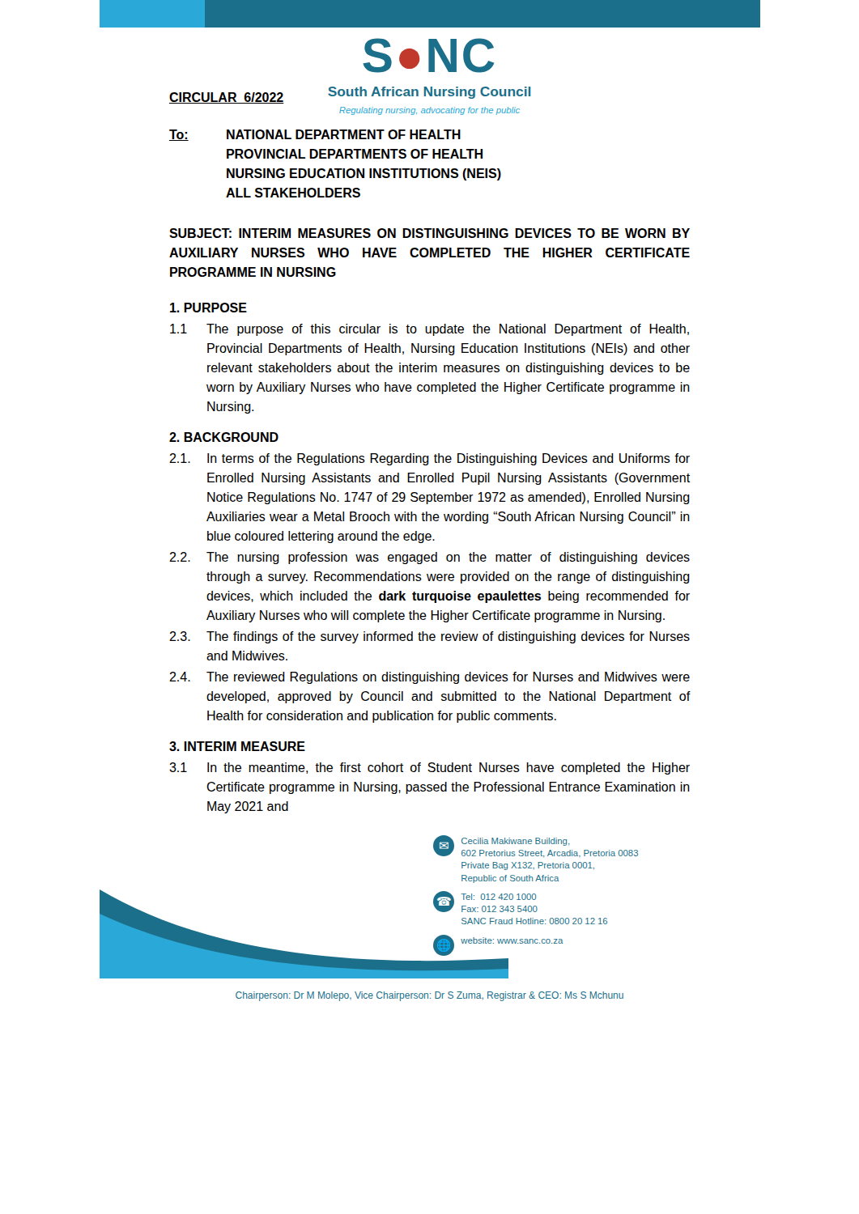S●NC
South African Nursing Council
Regulating nursing, advocating for the public
CIRCULAR 6/2022
| To: | NATIONAL DEPARTMENT OF HEALTH |
| | PROVINCIAL DEPARTMENTS OF HEALTH |
| | NURSING EDUCATION INSTITUTIONS (NEIS) |
| | ALL STAKEHOLDERS |
SUBJECT: INTERIM MEASURES ON DISTINGUISHING DEVICES TO BE WORN BY AUXILIARY NURSES WHO HAVE COMPLETED THE HIGHER CERTIFICATE PROGRAMME IN NURSING
PURPOSE
1.1
The purpose of this circular is to update the National Department of Health, Provincial Departments of Health, Nursing Education Institutions (NEIs) and other relevant stakeholders about the interim measures on distinguishing devices to be worn by Auxiliary Nurses who have completed the Higher Certificate programme in Nursing.
BACKGROUND
2.1.
In terms of the Regulations Regarding the Distinguishing Devices and Uniforms for Enrolled Nursing Assistants and Enrolled Pupil Nursing Assistants (Government Notice Regulations No. 1747 of 29 September 1972 as amended), Enrolled Nursing Auxiliaries wear a Metal Brooch with the wording “South African Nursing Council” in blue coloured lettering around the edge.
2.2.
The nursing profession was engaged on the matter of distinguishing devices through a survey. Recommendations were provided on the range of distinguishing devices, which included the dark turquoise epaulettes being recommended for Auxiliary Nurses who will complete the Higher Certificate programme in Nursing.
2.3.
The findings of the survey informed the review of distinguishing devices for Nurses and Midwives.
2.4.
The reviewed Regulations on distinguishing devices for Nurses and Midwives were developed, approved by Council and submitted to the National Department of Health for consideration and publication for public comments.
INTERIM MEASURE
3.1
In the meantime, the first cohort of Student Nurses have completed the Higher Certificate programme in Nursing, passed the Professional Entrance Examination in May 2021 and
✉
Cecilia Makiwane Building,
602 Pretorius Street, Arcadia, Pretoria 0083
Private Bag X132, Pretoria 0001,
Republic of South Africa
☎
Tel: 012 420 1000
Fax: 012 343 5400
SANC Fraud Hotline: 0800 20 12 16
🌐
website: www.sanc.co.za
Chairperson: Dr M Molepo, Vice Chairperson: Dr S Zuma, Registrar & CEO: Ms S Mchunu